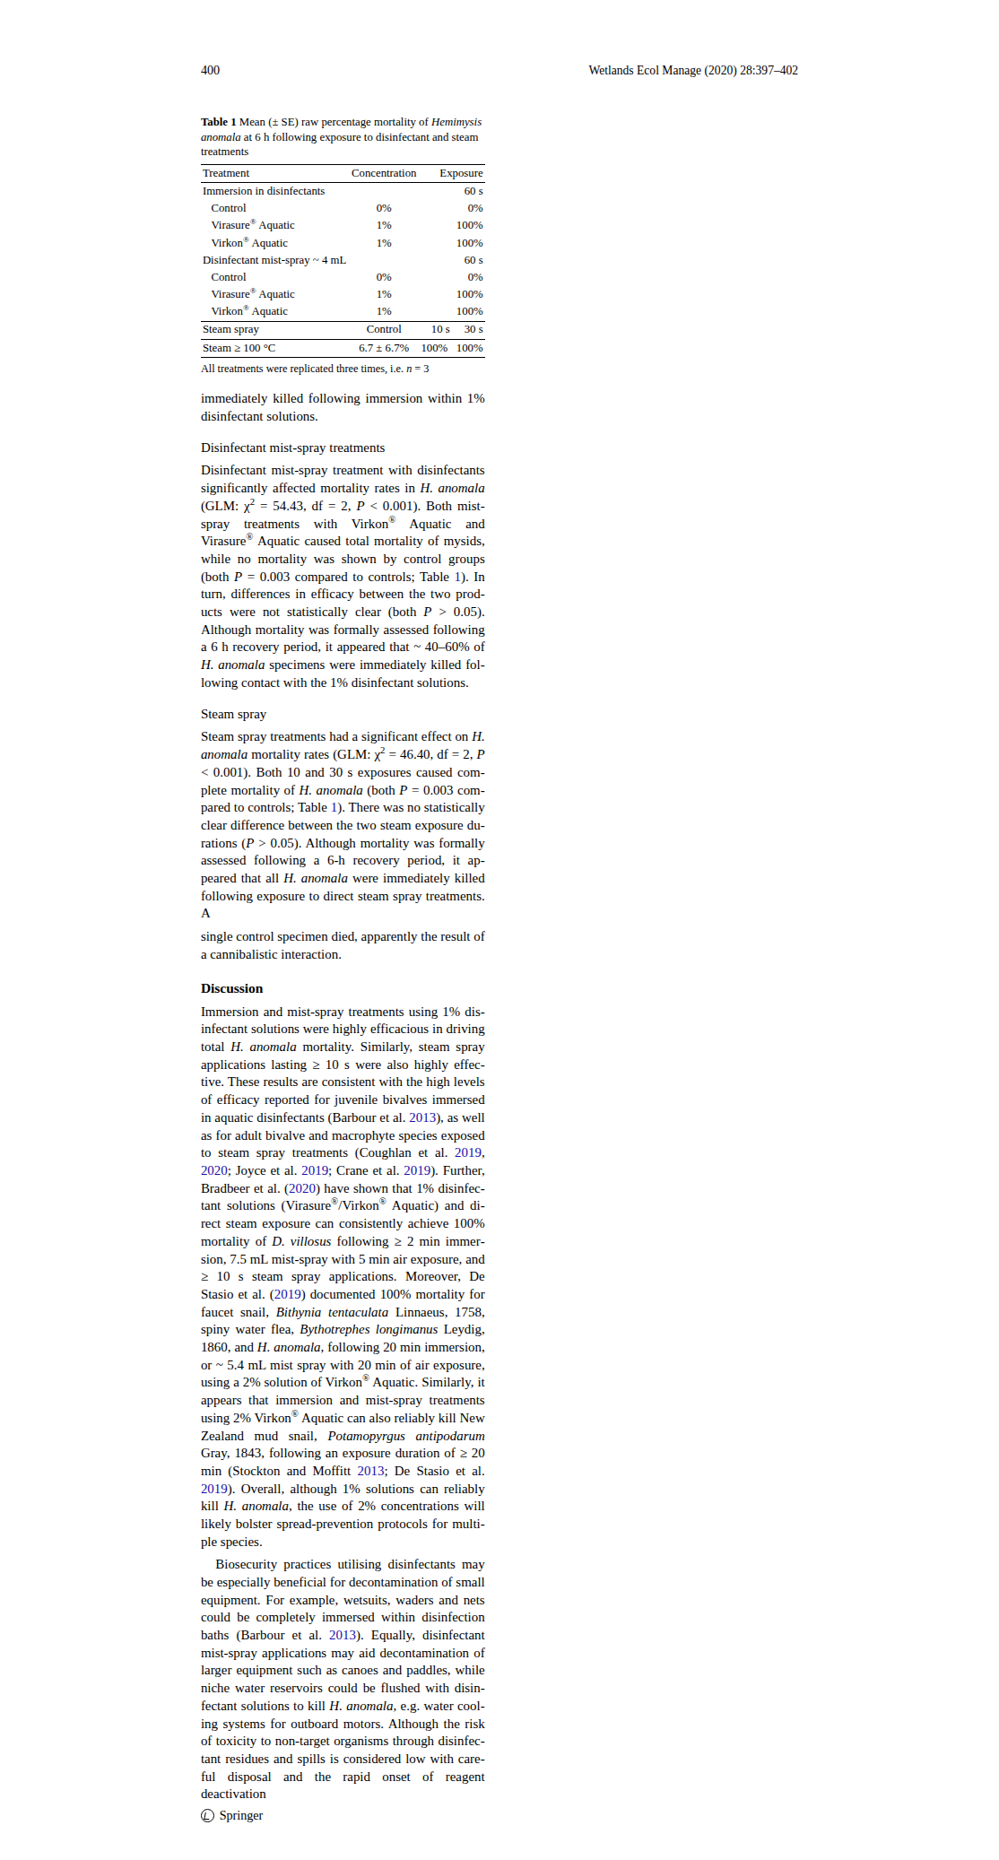400
Wetlands Ecol Manage (2020) 28:397–402
Table 1 Mean (± SE) raw percentage mortality of Hemimysis anomala at 6 h following exposure to disinfectant and steam treatments
| Treatment | Concentration | Exposure |
| Immersion in disinfectants | | 60 s |
| Control | 0% | 0% |
| Virasure ® Aquatic | 1% | 100% |
| Virkon ® Aquatic | 1% | 100% |
| Disinfectant mist-spray ~ 4 mL | | 60 s |
| Control | 0% | 0% |
| Virasure ® Aquatic | 1% | 100% |
| Virkon ® Aquatic | 1% | 100% |
| Steam spray | Control | 10 s 30 s |
| Steam ≥ 100 °C | 6.7 ± 6.7% | 100% 100% |
All treatments were replicated three times, i.e. n = 3
immediately killed following immersion within 1% disinfectant solutions.
Disinfectant mist-spray treatments
Disinfectant mist-spray treatment with disinfectants significantly affected mortality rates in H. anomala (GLM: χ2 = 54.43, df = 2, P < 0.001). Both mist-spray treatments with Virkon® Aquatic and Virasure® Aquatic caused total mortality of mysids, while no mortality was shown by control groups (both P = 0.003 compared to controls; Table 1). In turn, differences in efficacy between the two products were not statistically clear (both P > 0.05). Although mortality was formally assessed following a 6 h recovery period, it appeared that ~ 40–60% of H. anomala specimens were immediately killed following contact with the 1% disinfectant solutions.
Steam spray
Steam spray treatments had a significant effect on H. anomala mortality rates (GLM: χ2 = 46.40, df = 2, P < 0.001). Both 10 and 30 s exposures caused complete mortality of H. anomala (both P = 0.003 compared to controls; Table 1). There was no statistically clear difference between the two steam exposure durations (P > 0.05). Although mortality was formally assessed following a 6-h recovery period, it appeared that all H. anomala were immediately killed following exposure to direct steam spray treatments. A
single control specimen died, apparently the result of a cannibalistic interaction.
Discussion
Immersion and mist-spray treatments using 1% disinfectant solutions were highly efficacious in driving total H. anomala mortality. Similarly, steam spray applications lasting ≥ 10 s were also highly effective. These results are consistent with the high levels of efficacy reported for juvenile bivalves immersed in aquatic disinfectants (Barbour et al. 2013), as well as for adult bivalve and macrophyte species exposed to steam spray treatments (Coughlan et al. 2019, 2020; Joyce et al. 2019; Crane et al. 2019). Further, Bradbeer et al. (2020) have shown that 1% disinfectant solutions (Virasure®/Virkon® Aquatic) and direct steam exposure can consistently achieve 100% mortality of D. villosus following ≥ 2 min immersion, 7.5 mL mist-spray with 5 min air exposure, and ≥ 10 s steam spray applications. Moreover, De Stasio et al. (2019) documented 100% mortality for faucet snail, Bithynia tentaculata Linnaeus, 1758, spiny water flea, Bythotrephes longimanus Leydig, 1860, and H. anomala, following 20 min immersion, or ~ 5.4 mL mist spray with 20 min of air exposure, using a 2% solution of Virkon® Aquatic. Similarly, it appears that immersion and mist-spray treatments using 2% Virkon® Aquatic can also reliably kill New Zealand mud snail, Potamopyrgus antipodarum Gray, 1843, following an exposure duration of ≥ 20 min (Stockton and Moffitt 2013; De Stasio et al. 2019). Overall, although 1% solutions can reliably kill H. anomala, the use of 2% concentrations will likely bolster spread-prevention protocols for multiple species.
Biosecurity practices utilising disinfectants may be especially beneficial for decontamination of small equipment. For example, wetsuits, waders and nets could be completely immersed within disinfection baths (Barbour et al. 2013). Equally, disinfectant mist-spray applications may aid decontamination of larger equipment such as canoes and paddles, while niche water reservoirs could be flushed with disinfectant solutions to kill H. anomala, e.g. water cooling systems for outboard motors. Although the risk of toxicity to non-target organisms through disinfectant residues and spills is considered low with careful disposal and the rapid onset of reagent deactivation
Springer